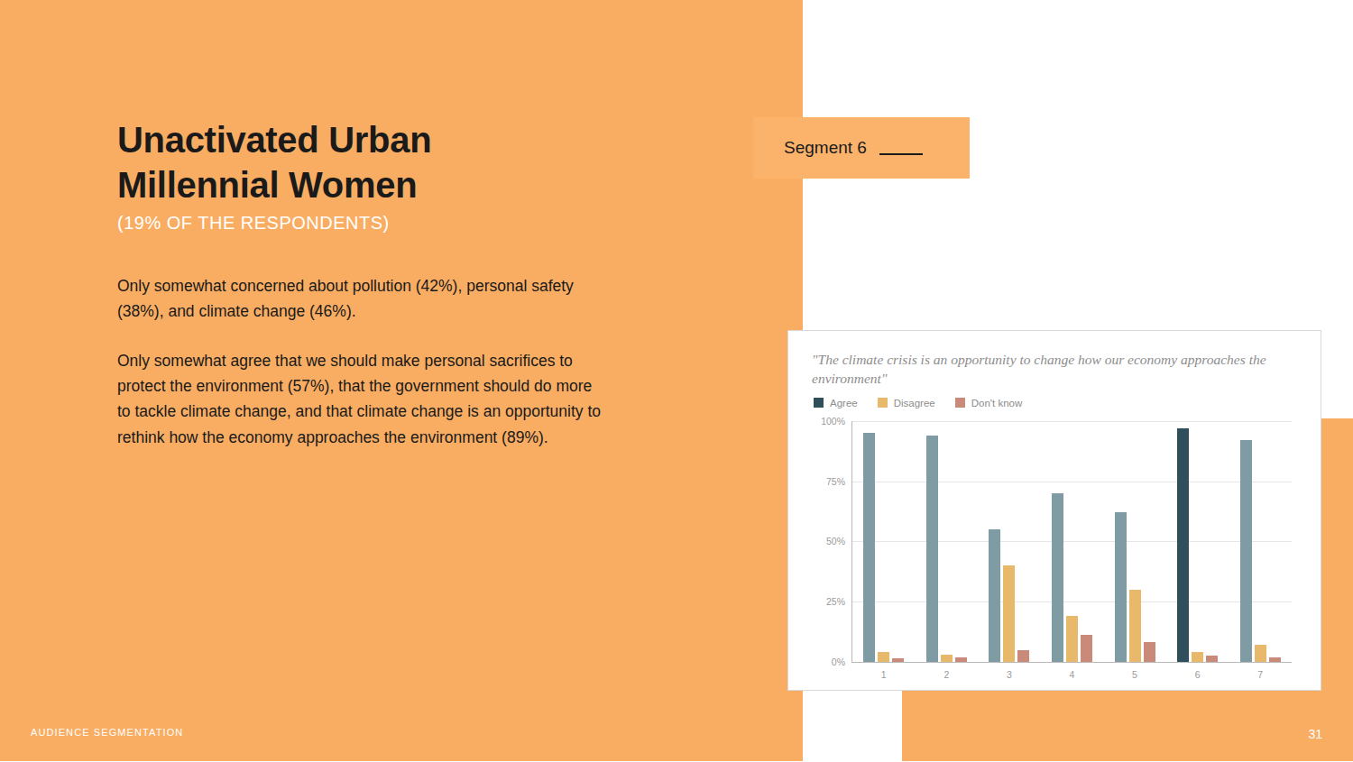Segment 6
Unactivated Urban
Millennial Women
(19% OF THE RESPONDENTS)
Only somewhat concerned about pollution (42%), personal safety (38%), and climate change (46%).
Only somewhat agree that we should make personal sacrifices to protect the environment (57%), that the government should do more to tackle climate change, and that climate change is an opportunity to rethink how the economy approaches the environment (89%).
"The climate crisis is an opportunity to change how our economy approaches the environment"
Agree Disagree Don't know
100% 75% 50% 25% 0%
1
2
3
4
5
6
7
AUDIENCE SEGMENTATION
31